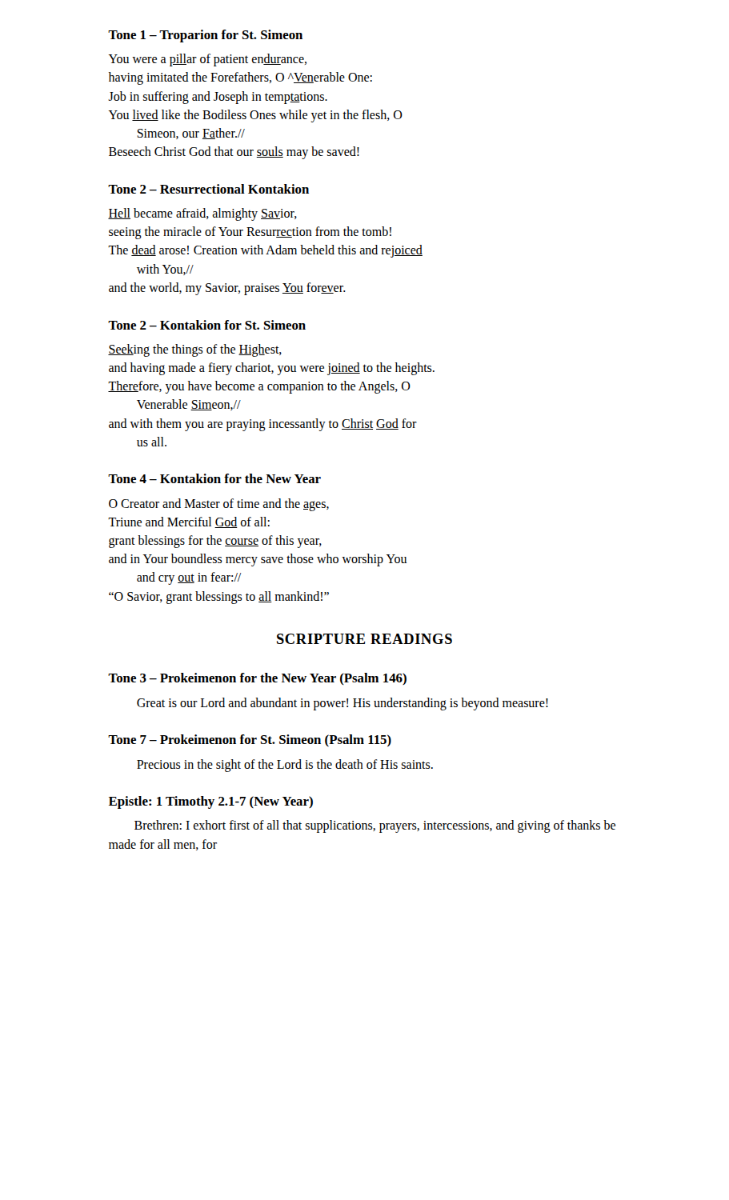Tone 1 – Troparion for St. Simeon
You were a pillar of patient endurance,
having imitated the Forefathers, O ^Venerable One:
Job in suffering and Joseph in temptations.
You lived like the Bodiless Ones while yet in the flesh, O
Simeon, our Father.//
Beseech Christ God that our souls may be saved!
Tone 2 – Resurrectional Kontakion
Hell became afraid, almighty Savior,
seeing the miracle of Your Resurrection from the tomb!
The dead arose! Creation with Adam beheld this and rejoiced
with You,//
and the world, my Savior, praises You forever.
Tone 2 – Kontakion for St. Simeon
Seeking the things of the Highest,
and having made a fiery chariot, you were joined to the heights.
Therefore, you have become a companion to the Angels, O
Venerable Simeon,//
and with them you are praying incessantly to Christ God for
us all.
Tone 4 – Kontakion for the New Year
O Creator and Master of time and the ages,
Triune and Merciful God of all:
grant blessings for the course of this year,
and in Your boundless mercy save those who worship You
and cry out in fear://
“O Savior, grant blessings to all mankind!”
Scripture Readings
Tone 3 – Prokeimenon for the New Year (Psalm 146)
Great is our Lord and abundant in power! His understanding is beyond measure!
Tone 7 – Prokeimenon for St. Simeon (Psalm 115)
Precious in the sight of the Lord is the death of His saints.
Epistle: 1 Timothy 2.1-7 (New Year)
Brethren: I exhort first of all that supplications, prayers, intercessions, and giving of thanks be made for all men, for